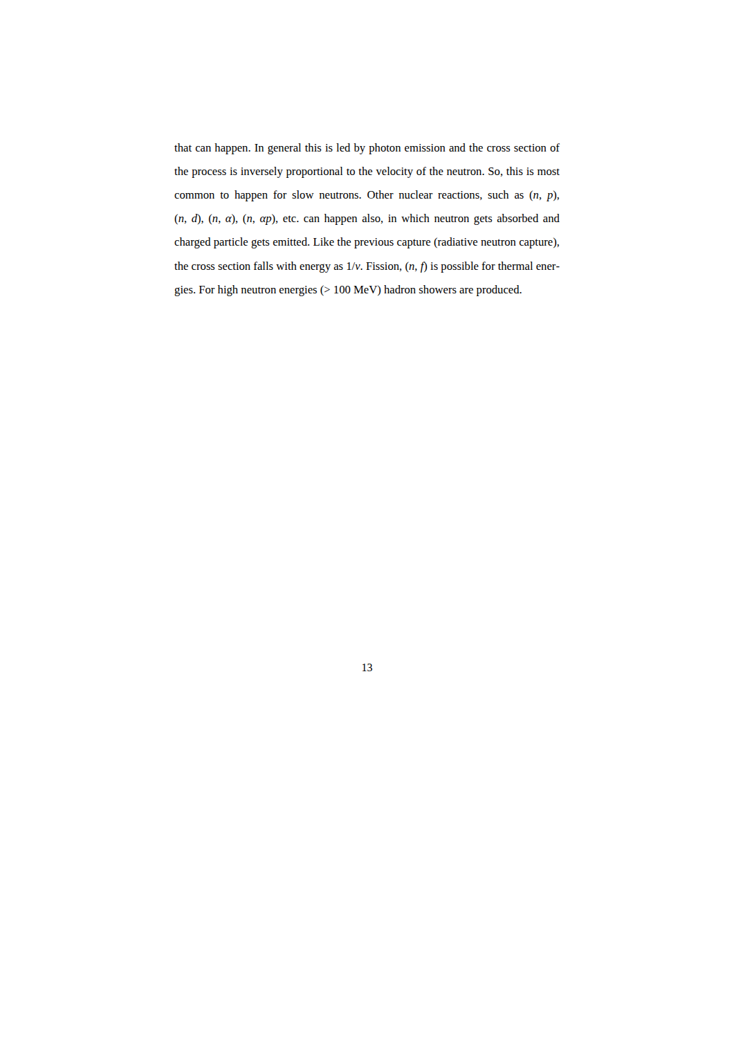that can happen. In general this is led by photon emission and the cross section of the process is inversely proportional to the velocity of the neutron. So, this is most common to happen for slow neutrons. Other nuclear reactions, such as (n, p), (n, d), (n, α), (n, αp), etc. can happen also, in which neutron gets absorbed and charged particle gets emitted. Like the previous capture (radiative neutron capture), the cross section falls with energy as 1/v. Fission, (n, f) is possible for thermal energies. For high neutron energies (> 100 MeV) hadron showers are produced.
13